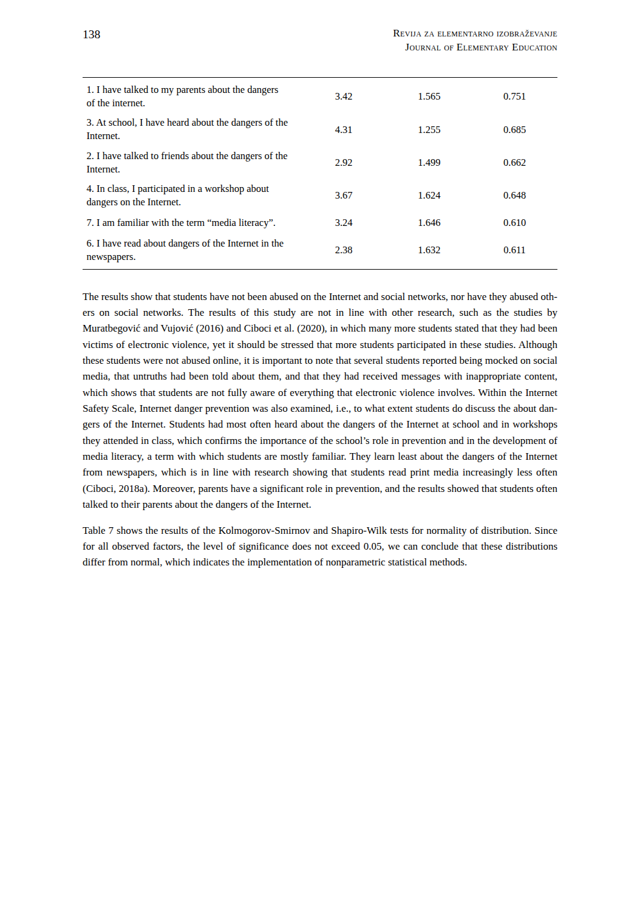138
Revija za elementarno izobraževanje Journal of Elementary Education
| 1. I have talked to my parents about the dangers of the internet. | 3.42 | 1.565 | 0.751 |
| 3. At school, I have heard about the dangers of the Internet. | 4.31 | 1.255 | 0.685 |
| 2. I have talked to friends about the dangers of the Internet. | 2.92 | 1.499 | 0.662 |
| 4. In class, I participated in a workshop about dangers on the Internet. | 3.67 | 1.624 | 0.648 |
| 7. I am familiar with the term “media literacy”. | 3.24 | 1.646 | 0.610 |
| 6. I have read about dangers of the Internet in the newspapers. | 2.38 | 1.632 | 0.611 |
The results show that students have not been abused on the Internet and social networks, nor have they abused others on social networks. The results of this study are not in line with other research, such as the studies by Muratbegović and Vujović (2016) and Ciboci et al. (2020), in which many more students stated that they had been victims of electronic violence, yet it should be stressed that more students participated in these studies. Although these students were not abused online, it is important to note that several students reported being mocked on social media, that untruths had been told about them, and that they had received messages with inappropriate content, which shows that students are not fully aware of everything that electronic violence involves. Within the Internet Safety Scale, Internet danger prevention was also examined, i.e., to what extent students do discuss the about dangers of the Internet. Students had most often heard about the dangers of the Internet at school and in workshops they attended in class, which confirms the importance of the school’s role in prevention and in the development of media literacy, a term with which students are mostly familiar. They learn least about the dangers of the Internet from newspapers, which is in line with research showing that students read print media increasingly less often (Ciboci, 2018a). Moreover, parents have a significant role in prevention, and the results showed that students often talked to their parents about the dangers of the Internet.
Table 7 shows the results of the Kolmogorov-Smirnov and Shapiro-Wilk tests for normality of distribution. Since for all observed factors, the level of significance does not exceed 0.05, we can conclude that these distributions differ from normal, which indicates the implementation of nonparametric statistical methods.